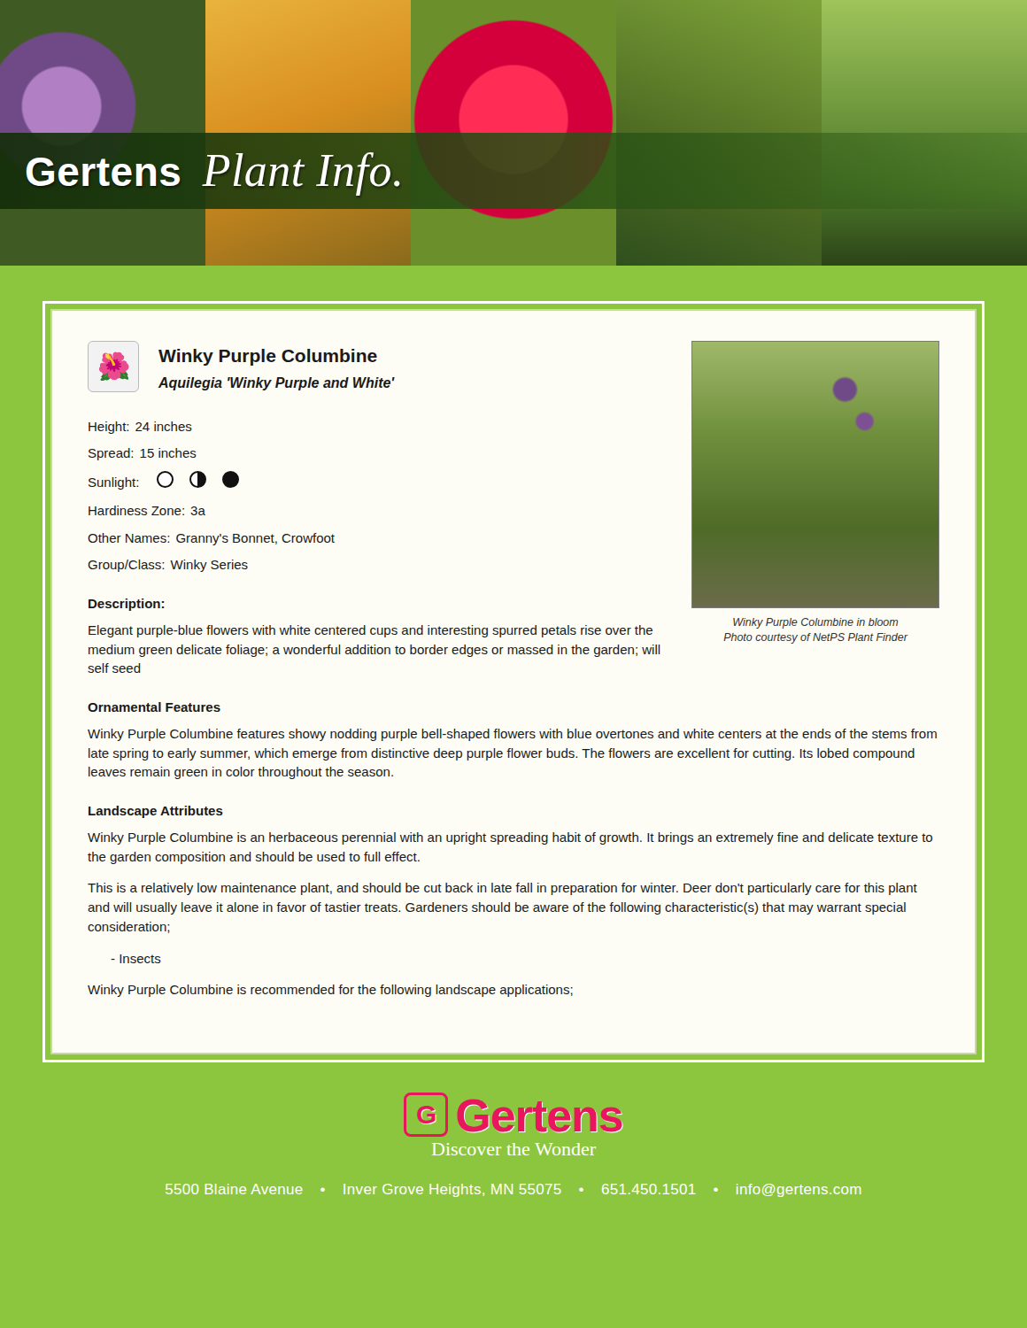Gertens Plant Info.
Winky Purple Columbine in bloom
Photo courtesy of NetPS Plant Finder
🌺
Winky Purple Columbine
Aquilegia 'Winky Purple and White'
Height:
24 inches
Spread:
15 inches
Sunlight:
Hardiness Zone:
3a
Other Names:
Granny's Bonnet, Crowfoot
Group/Class:
Winky Series
Description:
Elegant purple-blue flowers with white centered cups and interesting spurred petals rise over the medium green delicate foliage; a wonderful addition to border edges or massed in the garden; will self seed
Ornamental Features
Winky Purple Columbine features showy nodding purple bell-shaped flowers with blue overtones and white centers at the ends of the stems from late spring to early summer, which emerge from distinctive deep purple flower buds. The flowers are excellent for cutting. Its lobed compound leaves remain green in color throughout the season.
Landscape Attributes
Winky Purple Columbine is an herbaceous perennial with an upright spreading habit of growth. It brings an extremely fine and delicate texture to the garden composition and should be used to full effect.
This is a relatively low maintenance plant, and should be cut back in late fall in preparation for winter. Deer don't particularly care for this plant and will usually leave it alone in favor of tastier treats. Gardeners should be aware of the following characteristic(s) that may warrant special consideration;
Insects
Winky Purple Columbine is recommended for the following landscape applications;
Gertens
Discover the Wonder
5500 Blaine Avenue • Inver Grove Heights, MN 55075 • 651.450.1501 • info@gertens.com